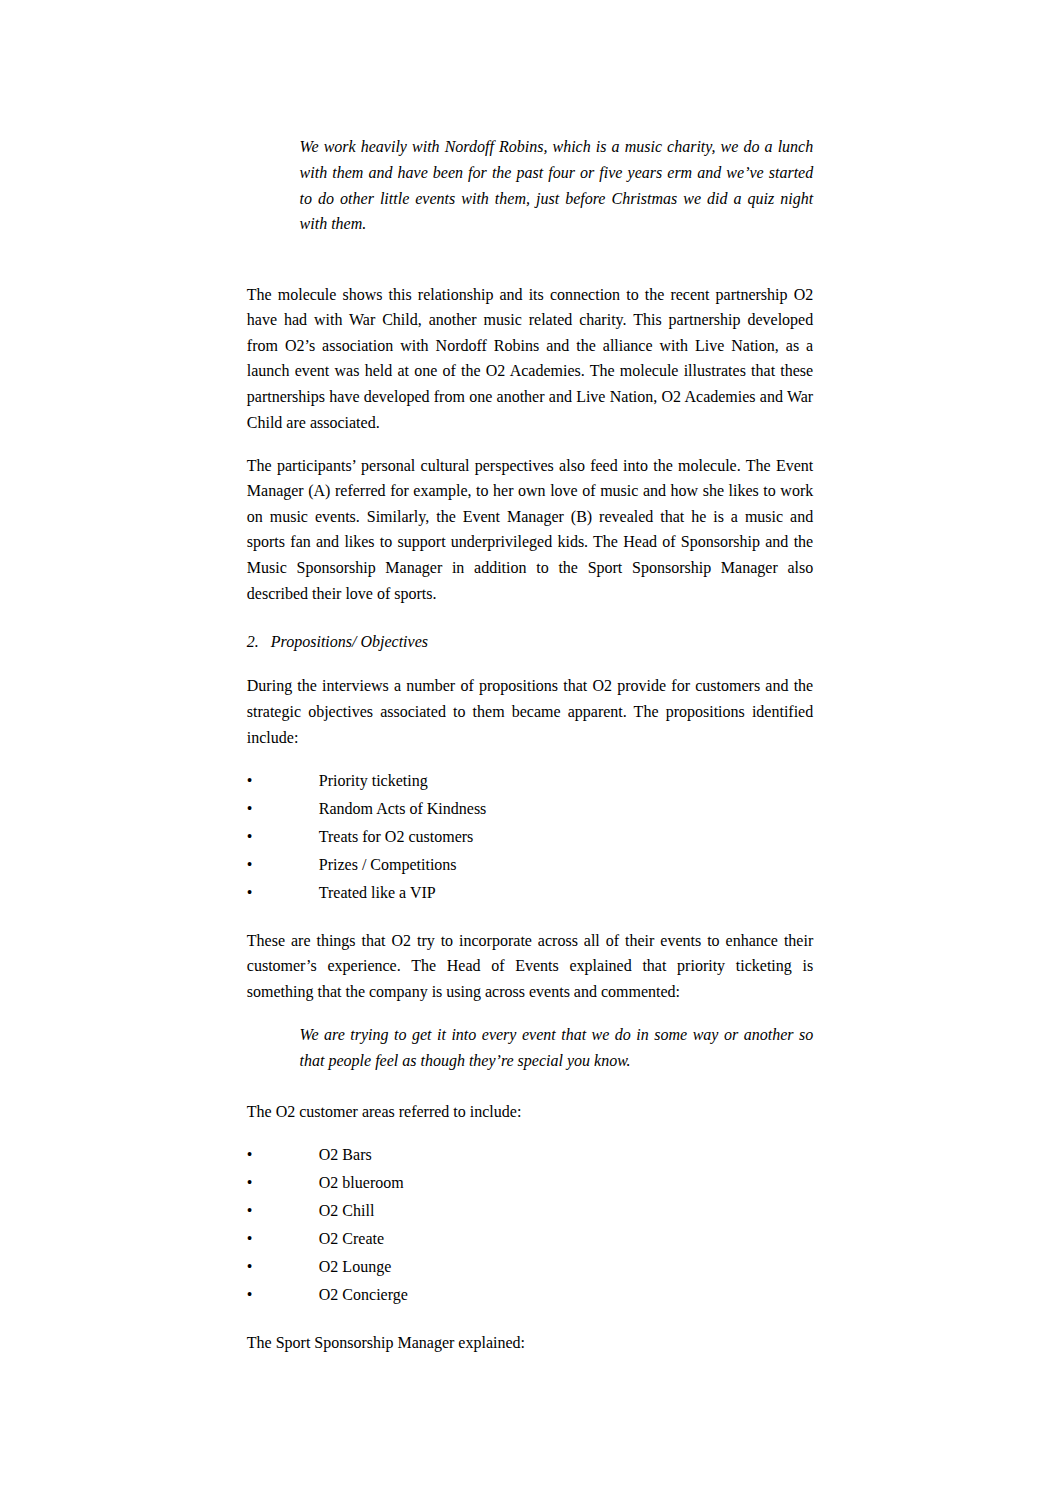We work heavily with Nordoff Robins, which is a music charity, we do a lunch with them and have been for the past four or five years erm and we’ve started to do other little events with them, just before Christmas we did a quiz night with them.
The molecule shows this relationship and its connection to the recent partnership O2 have had with War Child, another music related charity. This partnership developed from O2’s association with Nordoff Robins and the alliance with Live Nation, as a launch event was held at one of the O2 Academies. The molecule illustrates that these partnerships have developed from one another and Live Nation, O2 Academies and War Child are associated.
The participants’ personal cultural perspectives also feed into the molecule. The Event Manager (A) referred for example, to her own love of music and how she likes to work on music events. Similarly, the Event Manager (B) revealed that he is a music and sports fan and likes to support underprivileged kids. The Head of Sponsorship and the Music Sponsorship Manager in addition to the Sport Sponsorship Manager also described their love of sports.
2. Propositions/ Objectives
During the interviews a number of propositions that O2 provide for customers and the strategic objectives associated to them became apparent. The propositions identified include:
Priority ticketing
Random Acts of Kindness
Treats for O2 customers
Prizes / Competitions
Treated like a VIP
These are things that O2 try to incorporate across all of their events to enhance their customer’s experience. The Head of Events explained that priority ticketing is something that the company is using across events and commented:
We are trying to get it into every event that we do in some way or another so that people feel as though they’re special you know.
The O2 customer areas referred to include:
O2 Bars
O2 blueroom
O2 Chill
O2 Create
O2 Lounge
O2 Concierge
The Sport Sponsorship Manager explained: